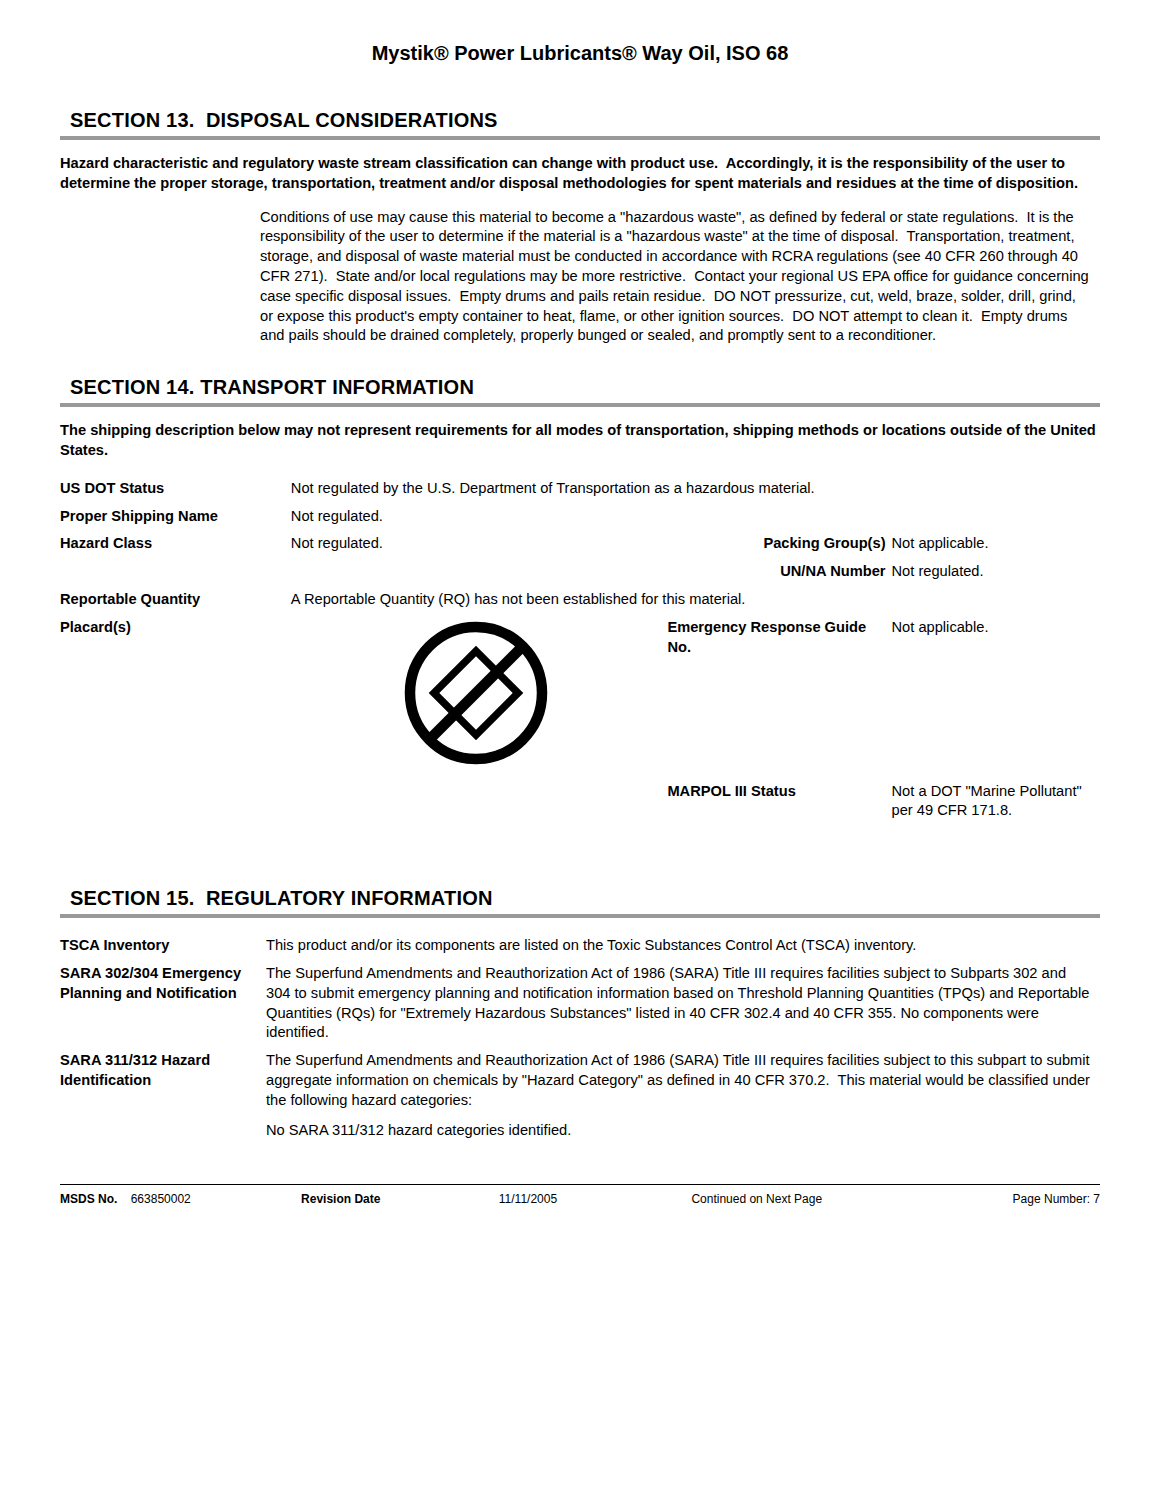Mystik® Power Lubricants® Way Oil, ISO 68
SECTION 13. DISPOSAL CONSIDERATIONS
Hazard characteristic and regulatory waste stream classification can change with product use. Accordingly, it is the responsibility of the user to determine the proper storage, transportation, treatment and/or disposal methodologies for spent materials and residues at the time of disposition.
Conditions of use may cause this material to become a "hazardous waste", as defined by federal or state regulations. It is the responsibility of the user to determine if the material is a "hazardous waste" at the time of disposal. Transportation, treatment, storage, and disposal of waste material must be conducted in accordance with RCRA regulations (see 40 CFR 260 through 40 CFR 271). State and/or local regulations may be more restrictive. Contact your regional US EPA office for guidance concerning case specific disposal issues. Empty drums and pails retain residue. DO NOT pressurize, cut, weld, braze, solder, drill, grind, or expose this product's empty container to heat, flame, or other ignition sources. DO NOT attempt to clean it. Empty drums and pails should be drained completely, properly bunged or sealed, and promptly sent to a reconditioner.
SECTION 14. TRANSPORT INFORMATION
The shipping description below may not represent requirements for all modes of transportation, shipping methods or locations outside of the United States.
| US DOT Status | Not regulated by the U.S. Department of Transportation as a hazardous material. |
| Proper Shipping Name | Not regulated. |
| Hazard Class | Not regulated. | Packing Group(s) | Not applicable. |
| | | UN/NA Number | Not regulated. |
| Reportable Quantity | A Reportable Quantity (RQ) has not been established for this material. |
| Placard(s) | | Emergency Response Guide No. | Not applicable. |
| | | MARPOL III Status | Not a DOT "Marine Pollutant" per 49 CFR 171.8. |
SECTION 15. REGULATORY INFORMATION
| TSCA Inventory | This product and/or its components are listed on the Toxic Substances Control Act (TSCA) inventory. |
| SARA 302/304 Emergency Planning and Notification | The Superfund Amendments and Reauthorization Act of 1986 (SARA) Title III requires facilities subject to Subparts 302 and 304 to submit emergency planning and notification information based on Threshold Planning Quantities (TPQs) and Reportable Quantities (RQs) for "Extremely Hazardous Substances" listed in 40 CFR 302.4 and 40 CFR 355. No components were identified. |
| SARA 311/312 Hazard Identification | The Superfund Amendments and Reauthorization Act of 1986 (SARA) Title III requires facilities subject to this subpart to submit aggregate information on chemicals by "Hazard Category" as defined in 40 CFR 370.2. This material would be classified under the following hazard categories: No SARA 311/312 hazard categories identified. |
| MSDS No. 663850002 | Revision Date | 11/11/2005 | Continued on Next Page | Page Number: 7 |